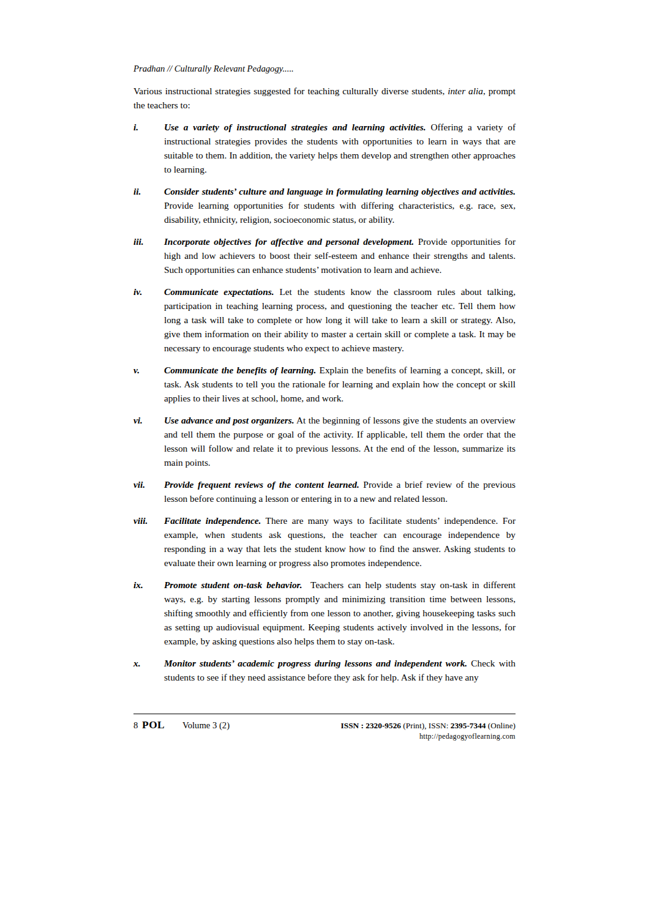Pradhan // Culturally Relevant Pedagogy.....
Various instructional strategies suggested for teaching culturally diverse students, inter alia, prompt the teachers to:
i. Use a variety of instructional strategies and learning activities. Offering a variety of instructional strategies provides the students with opportunities to learn in ways that are suitable to them. In addition, the variety helps them develop and strengthen other approaches to learning.
ii. Consider students’ culture and language in formulating learning objectives and activities. Provide learning opportunities for students with differing characteristics, e.g. race, sex, disability, ethnicity, religion, socioeconomic status, or ability.
iii. Incorporate objectives for affective and personal development. Provide opportunities for high and low achievers to boost their self-esteem and enhance their strengths and talents. Such opportunities can enhance students’ motivation to learn and achieve.
iv. Communicate expectations. Let the students know the classroom rules about talking, participation in teaching learning process, and questioning the teacher etc. Tell them how long a task will take to complete or how long it will take to learn a skill or strategy. Also, give them information on their ability to master a certain skill or complete a task. It may be necessary to encourage students who expect to achieve mastery.
v. Communicate the benefits of learning. Explain the benefits of learning a concept, skill, or task. Ask students to tell you the rationale for learning and explain how the concept or skill applies to their lives at school, home, and work.
vi. Use advance and post organizers. At the beginning of lessons give the students an overview and tell them the purpose or goal of the activity. If applicable, tell them the order that the lesson will follow and relate it to previous lessons. At the end of the lesson, summarize its main points.
vii. Provide frequent reviews of the content learned. Provide a brief review of the previous lesson before continuing a lesson or entering in to a new and related lesson.
viii. Facilitate independence. There are many ways to facilitate students’ independence. For example, when students ask questions, the teacher can encourage independence by responding in a way that lets the student know how to find the answer. Asking students to evaluate their own learning or progress also promotes independence.
ix. Promote student on-task behavior. Teachers can help students stay on-task in different ways, e.g. by starting lessons promptly and minimizing transition time between lessons, shifting smoothly and efficiently from one lesson to another, giving housekeeping tasks such as setting up audiovisual equipment. Keeping students actively involved in the lessons, for example, by asking questions also helps them to stay on-task.
x. Monitor students’ academic progress during lessons and independent work. Check with students to see if they need assistance before they ask for help. Ask if they have any
8 POL Volume 3 (2) ISSN : 2320-9526 (Print), ISSN: 2395-7344 (Online)
http://pedagogyoflearning.com